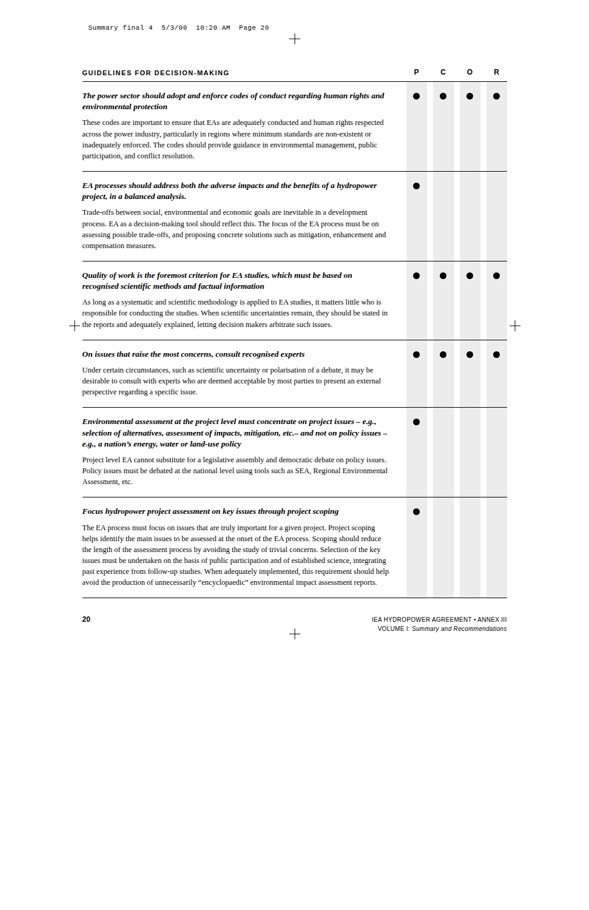Summary final 4 5/3/00 10:20 AM Page 20
| GUIDELINES FOR DECISION-MAKING | | P | | C | | O | | R |
| --- | --- | --- | --- | --- | --- | --- | --- | --- |
| The power sector should adopt and enforce codes of conduct regarding human rights and environmental protection These codes are important to ensure that EAs are adequately conducted and human rights respected across the power industry, particularly in regions where minimum standards are non-existent or inadequately enforced. The codes should provide guidance in environmental management, public participation, and conflict resolution. | | | | | | | | |
| EA processes should address both the adverse impacts and the benefits of a hydropower project, in a balanced analysis. Trade-offs between social, environmental and economic goals are inevitable in a development process. EA as a decision-making tool should reflect this. The focus of the EA process must be on assessing possible trade-offs, and proposing concrete solutions such as mitigation, enhancement and compensation measures. | | | | | | | | |
| Quality of work is the foremost criterion for EA studies, which must be based on recognised scientific methods and factual information As long as a systematic and scientific methodology is applied to EA studies, it matters little who is responsible for conducting the studies. When scientific uncertainties remain, they should be stated in the reports and adequately explained, letting decision makers arbitrate such issues. | | | | | | | | |
| On issues that raise the most concerns, consult recognised experts Under certain circumstances, such as scientific uncertainty or polarisation of a debate, it may be desirable to consult with experts who are deemed acceptable by most parties to present an external perspective regarding a specific issue. | | | | | | | | |
| Environmental assessment at the project level must concentrate on project issues – e.g., selection of alternatives, assessment of impacts, mitigation, etc.– and not on policy issues – e.g., a nation’s energy, water or land-use policy Project level EA cannot substitute for a legislative assembly and democratic debate on policy issues. Policy issues must be debated at the national level using tools such as SEA, Regional Environmental Assessment, etc. | | | | | | | | |
| Focus hydropower project assessment on key issues through project scoping The EA process must focus on issues that are truly important for a given project. Project scoping helps identify the main issues to be assessed at the onset of the EA process. Scoping should reduce the length of the assessment process by avoiding the study of trivial concerns. Selection of the key issues must be undertaken on the basis of public participation and of established science, integrating past experience from follow-up studies. When adequately implemented, this requirement should help avoid the production of unnecessarily “encyclopaedic” environmental impact assessment reports. | | | | | | | | |
20
IEA HYDROPOWER AGREEMENT • ANNEX III
VOLUME I: Summary and Recommendations